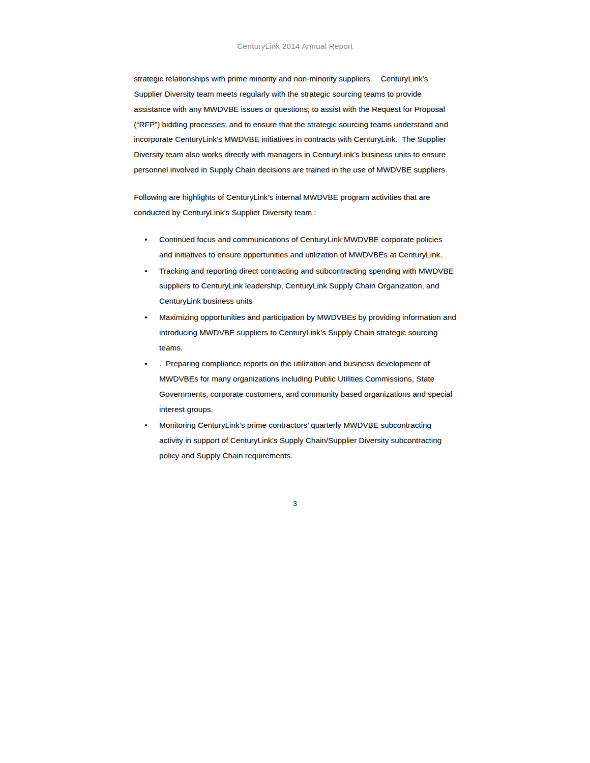CenturyLink 2014 Annual Report
strategic relationships with prime minority and non-minority suppliers. CenturyLink’s Supplier Diversity team meets regularly with the strategic sourcing teams to provide assistance with any MWDVBE issues or questions; to assist with the Request for Proposal (“RFP”) bidding processes; and to ensure that the strategic sourcing teams understand and incorporate CenturyLink’s MWDVBE initiatives in contracts with CenturyLink. The Supplier Diversity team also works directly with managers in CenturyLink’s business units to ensure personnel involved in Supply Chain decisions are trained in the use of MWDVBE suppliers.
Following are highlights of CenturyLink’s internal MWDVBE program activities that are conducted by CenturyLink’s Supplier Diversity team :
Continued focus and communications of CenturyLink MWDVBE corporate policies and initiatives to ensure opportunities and utilization of MWDVBEs at CenturyLink.
Tracking and reporting direct contracting and subcontracting spending with MWDVBE suppliers to CenturyLink leadership, CenturyLink Supply Chain Organization, and CenturyLink business units
Maximizing opportunities and participation by MWDVBEs by providing information and introducing MWDVBE suppliers to CenturyLink’s Supply Chain strategic sourcing teams.
. Preparing compliance reports on the utilization and business development of MWDVBEs for many organizations including Public Utilities Commissions, State Governments, corporate customers, and community based organizations and special interest groups.
Monitoring CenturyLink’s prime contractors’ quarterly MWDVBE subcontracting activity in support of CenturyLink’s Supply Chain/Supplier Diversity subcontracting policy and Supply Chain requirements.
3